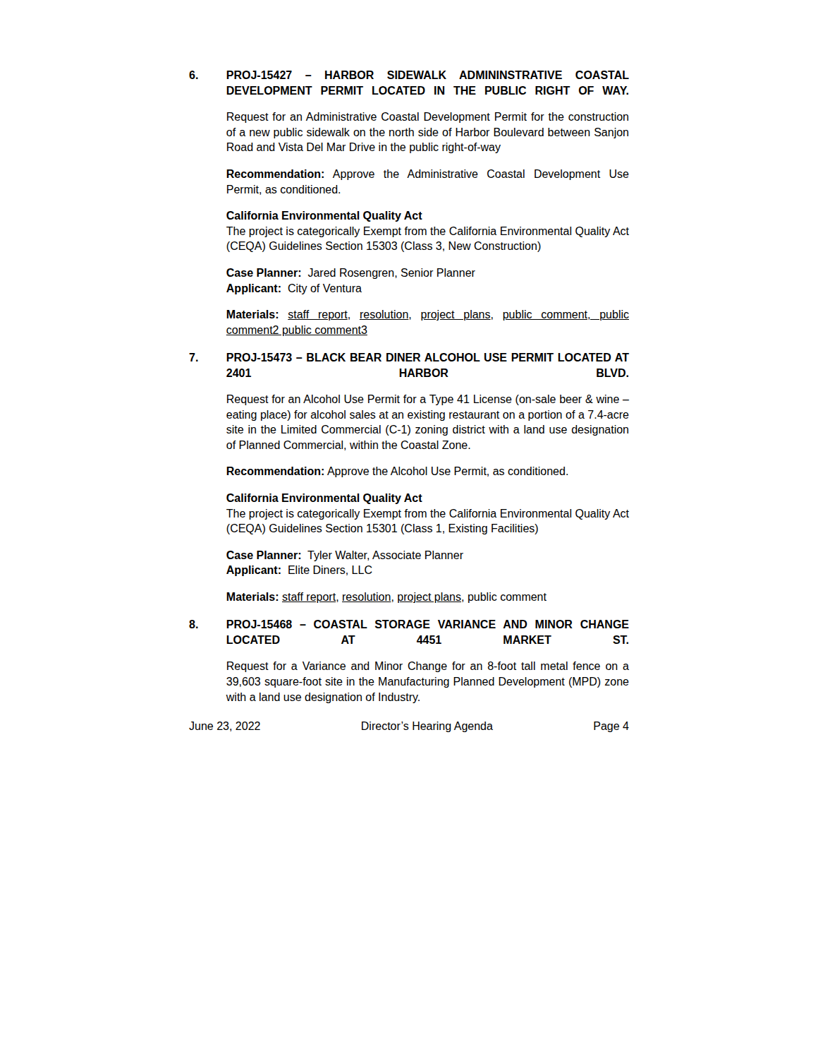6.
PROJ-15427 – HARBOR SIDEWALK ADMININSTRATIVE COASTAL DEVELOPMENT PERMIT LOCATED IN THE PUBLIC RIGHT OF WAY.
Request for an Administrative Coastal Development Permit for the construction of a new public sidewalk on the north side of Harbor Boulevard between Sanjon Road and Vista Del Mar Drive in the public right-of-way
Recommendation: Approve the Administrative Coastal Development Use Permit, as conditioned.
California Environmental Quality Act
The project is categorically Exempt from the California Environmental Quality Act (CEQA) Guidelines Section 15303 (Class 3, New Construction)
Case Planner: Jared Rosengren, Senior Planner
Applicant: City of Ventura
Materials: staff report, resolution, project plans, public comment, public comment2 public comment3
7.
PROJ-15473 – BLACK BEAR DINER ALCOHOL USE PERMIT LOCATED AT 2401 HARBOR BLVD.
Request for an Alcohol Use Permit for a Type 41 License (on-sale beer & wine – eating place) for alcohol sales at an existing restaurant on a portion of a 7.4-acre site in the Limited Commercial (C-1) zoning district with a land use designation of Planned Commercial, within the Coastal Zone.
Recommendation: Approve the Alcohol Use Permit, as conditioned.
California Environmental Quality Act
The project is categorically Exempt from the California Environmental Quality Act (CEQA) Guidelines Section 15301 (Class 1, Existing Facilities)
Case Planner: Tyler Walter, Associate Planner
Applicant: Elite Diners, LLC
Materials: staff report, resolution, project plans, public comment
8.
PROJ-15468 – COASTAL STORAGE VARIANCE AND MINOR CHANGE LOCATED AT 4451 MARKET ST.
Request for a Variance and Minor Change for an 8-foot tall metal fence on a 39,603 square-foot site in the Manufacturing Planned Development (MPD) zone with a land use designation of Industry.
June 23, 2022
Director’s Hearing Agenda
Page 4